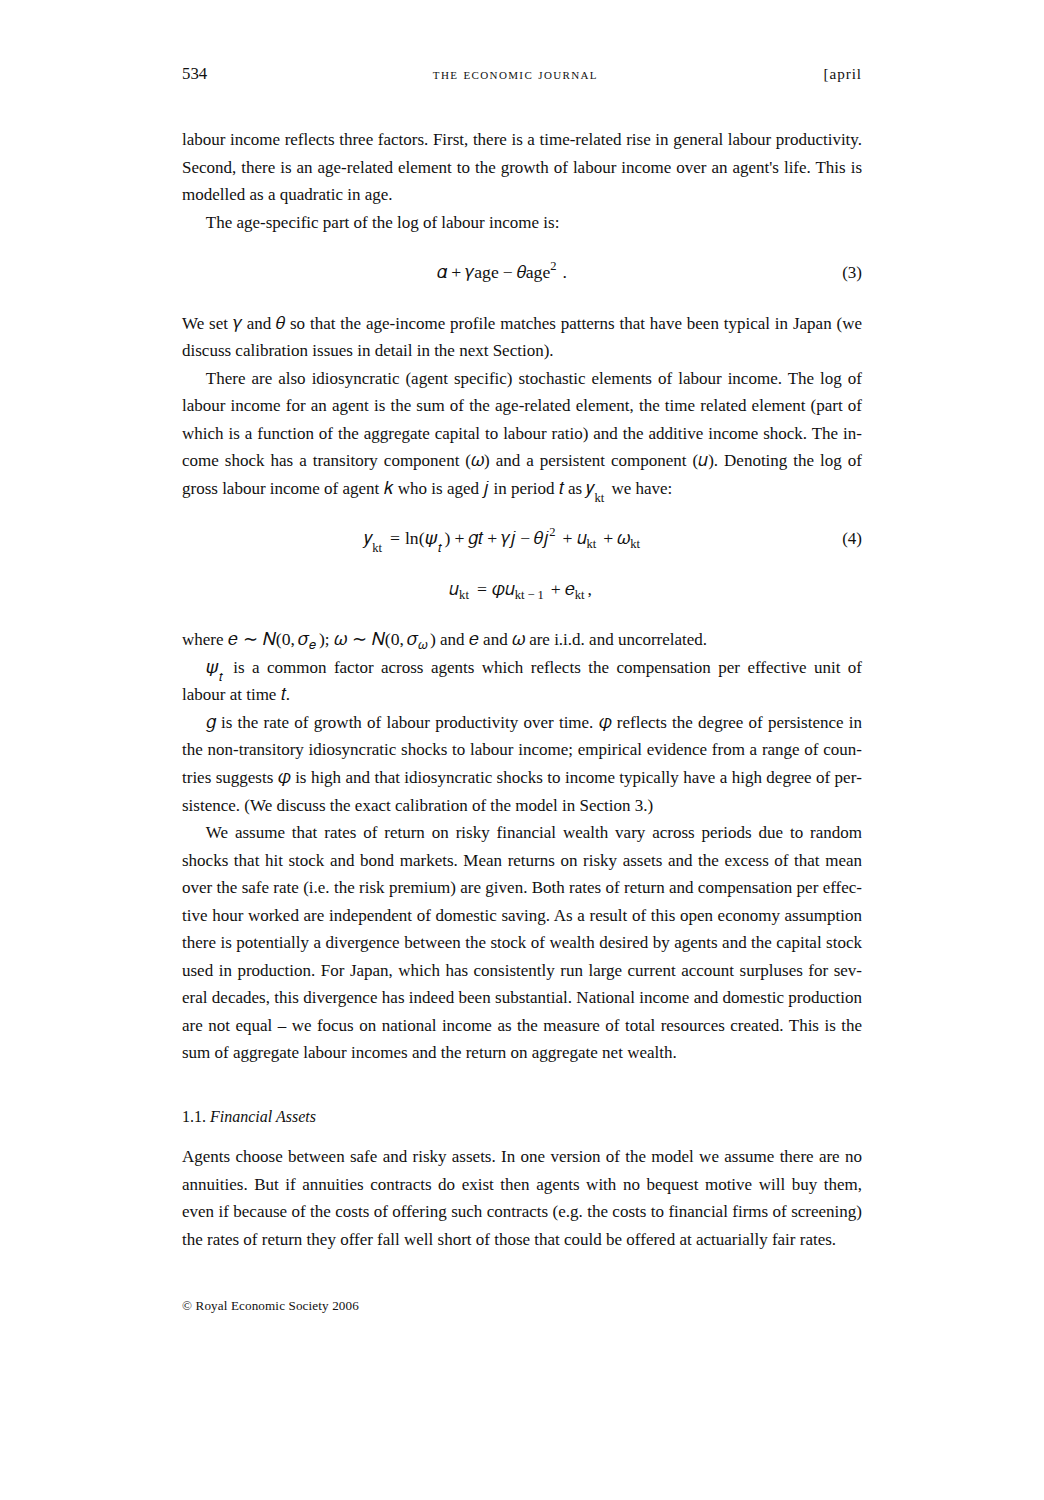534 the economic journal april
labour income reflects three factors. First, there is a time-related rise in general labour productivity. Second, there is an age-related element to the growth of labour income over an agent's life. This is modelled as a quadratic in age.
The age-specific part of the log of labour income is:
α + γ age − θ age2 .
(3)
We set γ and θ so that the age-income profile matches patterns that have been typical in Japan (we discuss calibration issues in detail in the next Section).
There are also idiosyncratic (agent specific) stochastic elements of labour income. The log of labour income for an agent is the sum of the age-related element, the time related element (part of which is a function of the aggregate capital to labour ratio) and the additive income shock. The income shock has a transitory component (ω) and a persistent component (u). Denoting the log of gross labour income of agent k who is aged j in period t as ykt we have:
ykt = ln⁡(ψt) + gt + γj − θj2 + ukt + ωkt
(4)
ukt = φ ukt−1 + ekt ,
where e∼N(0,σe); ω∼N(0,σω) and e and ω are i.i.d. and uncorrelated.
ψt is a common factor across agents which reflects the compensation per effective unit of labour at time t.
g is the rate of growth of labour productivity over time. φ reflects the degree of persistence in the non-transitory idiosyncratic shocks to labour income; empirical evidence from a range of countries suggests φ is high and that idiosyncratic shocks to income typically have a high degree of persistence. (We discuss the exact calibration of the model in Section 3.)
We assume that rates of return on risky financial wealth vary across periods due to random shocks that hit stock and bond markets. Mean returns on risky assets and the excess of that mean over the safe rate (i.e. the risk premium) are given. Both rates of return and compensation per effective hour worked are independent of domestic saving. As a result of this open economy assumption there is potentially a divergence between the stock of wealth desired by agents and the capital stock used in production. For Japan, which has consistently run large current account surpluses for several decades, this divergence has indeed been substantial. National income and domestic production are not equal – we focus on national income as the measure of total resources created. This is the sum of aggregate labour incomes and the return on aggregate net wealth.
1.1. Financial Assets
Agents choose between safe and risky assets. In one version of the model we assume there are no annuities. But if annuities contracts do exist then agents with no bequest motive will buy them, even if because of the costs of offering such contracts (e.g. the costs to financial firms of screening) the rates of return they offer fall well short of those that could be offered at actuarially fair rates.
© Royal Economic Society 2006